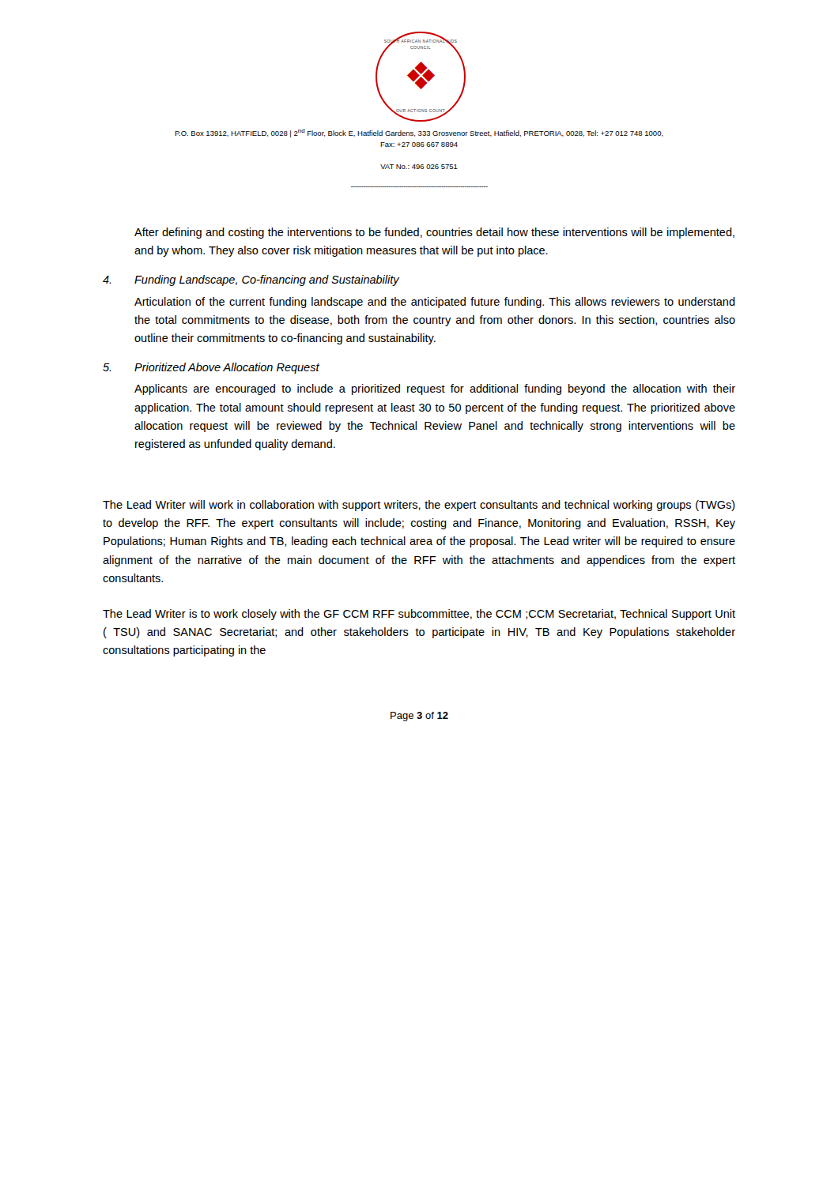SOUTH AFRICAN NATIONAL AIDS COUNCIL
❖
OUR ACTIONS COUNT
P.O. Box 13912, HATFIELD, 0028 | 2nd Floor, Block E, Hatfield Gardens, 333 Grosvenor Street, Hatfield, PRETORIA, 0028, Tel: +27 012 748 1000,
Fax: +27 086 667 8894
VAT No.: 496 026 5751
-----------------------------------------------------------------
After defining and costing the interventions to be funded, countries detail how these interventions will be implemented, and by whom. They also cover risk mitigation measures that will be put into place.
4.
Funding Landscape, Co-financing and Sustainability
Articulation of the current funding landscape and the anticipated future funding. This allows reviewers to understand the total commitments to the disease, both from the country and from other donors. In this section, countries also outline their commitments to co-financing and sustainability.
5.
Prioritized Above Allocation Request
Applicants are encouraged to include a prioritized request for additional funding beyond the allocation with their application. The total amount should represent at least 30 to 50 percent of the funding request. The prioritized above allocation request will be reviewed by the Technical Review Panel and technically strong interventions will be registered as unfunded quality demand.
The Lead Writer will work in collaboration with support writers, the expert consultants and technical working groups (TWGs) to develop the RFF. The expert consultants will include; costing and Finance, Monitoring and Evaluation, RSSH, Key Populations; Human Rights and TB, leading each technical area of the proposal. The Lead writer will be required to ensure alignment of the narrative of the main document of the RFF with the attachments and appendices from the expert consultants.
The Lead Writer is to work closely with the GF CCM RFF subcommittee, the CCM ;CCM Secretariat, Technical Support Unit ( TSU) and SANAC Secretariat; and other stakeholders to participate in HIV, TB and Key Populations stakeholder consultations participating in the
Page 3 of 12